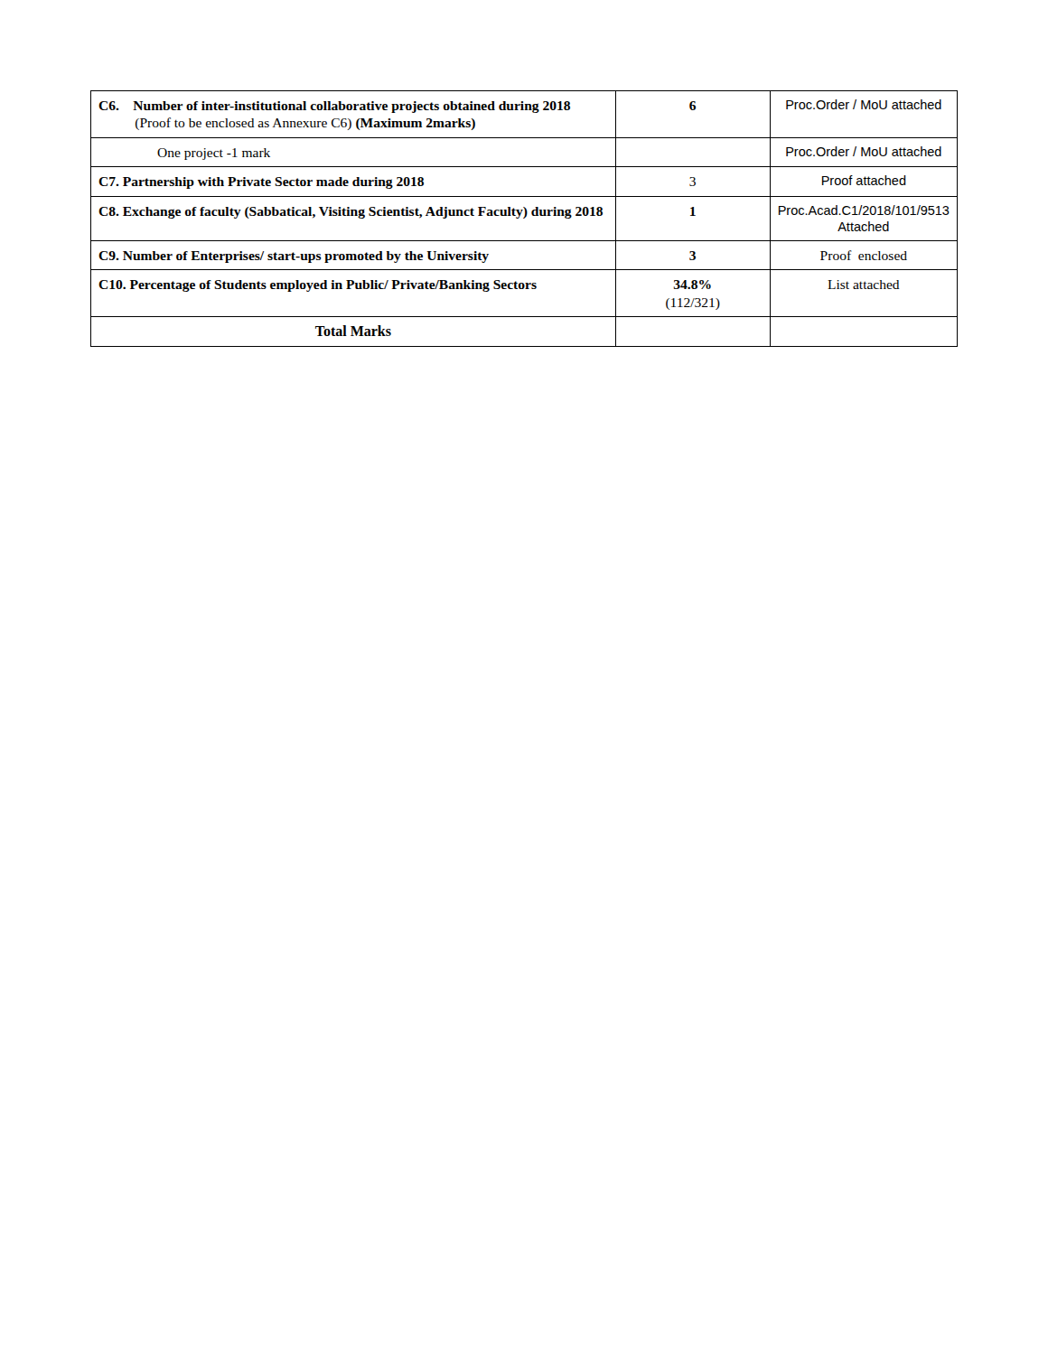| C6. Number of inter-institutional collaborative projects obtained during 2018 (Proof to be enclosed as Annexure C6) (Maximum 2marks) | 6 | Proc.Order / MoU attached |
| One project -1 mark | | Proc.Order / MoU attached |
| C7. Partnership with Private Sector made during 2018 | 3 | Proof attached |
| C8. Exchange of faculty (Sabbatical, Visiting Scientist, Adjunct Faculty) during 2018 | 1 | Proc.Acad.C1/2018/101/9513 Attached |
| C9. Number of Enterprises/ start-ups promoted by the University | 3 | Proof enclosed |
| C10. Percentage of Students employed in Public/ Private/Banking Sectors | 34.8% (112/321) | List attached |
| Total Marks | | |